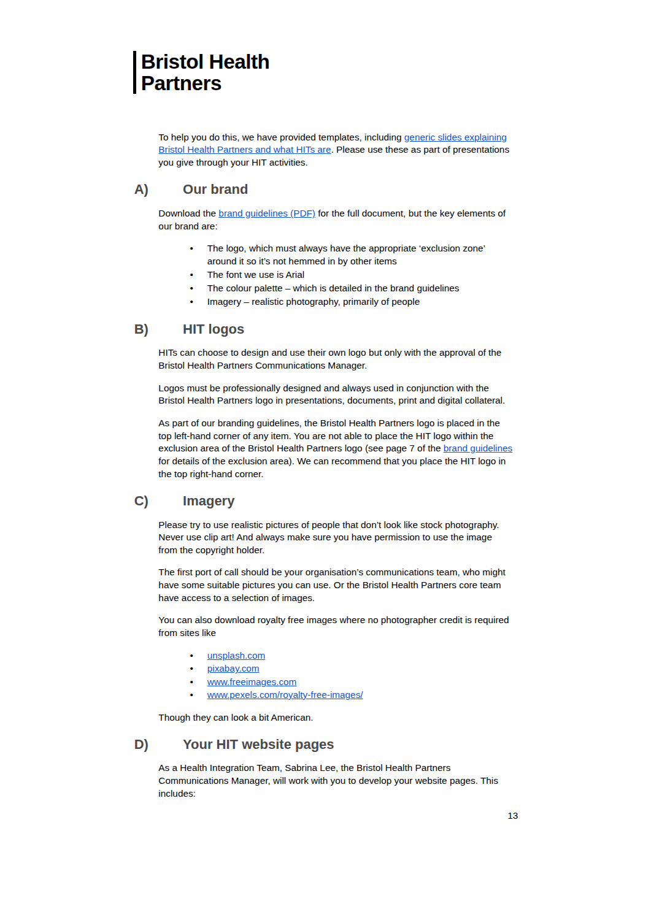Bristol Health
Partners
To help you do this, we have provided templates, including generic slides explaining Bristol Health Partners and what HITs are. Please use these as part of presentations you give through your HIT activities.
A) Our brand
Download the brand guidelines (PDF) for the full document, but the key elements of our brand are:
The logo, which must always have the appropriate ‘exclusion zone’ around it so it’s not hemmed in by other items
The font we use is Arial
The colour palette – which is detailed in the brand guidelines
Imagery – realistic photography, primarily of people
B) HIT logos
HITs can choose to design and use their own logo but only with the approval of the Bristol Health Partners Communications Manager.
Logos must be professionally designed and always used in conjunction with the Bristol Health Partners logo in presentations, documents, print and digital collateral.
As part of our branding guidelines, the Bristol Health Partners logo is placed in the top left-hand corner of any item. You are not able to place the HIT logo within the exclusion area of the Bristol Health Partners logo (see page 7 of the brand guidelines for details of the exclusion area). We can recommend that you place the HIT logo in the top right-hand corner.
C) Imagery
Please try to use realistic pictures of people that don’t look like stock photography. Never use clip art! And always make sure you have permission to use the image from the copyright holder.
The first port of call should be your organisation’s communications team, who might have some suitable pictures you can use. Or the Bristol Health Partners core team have access to a selection of images.
You can also download royalty free images where no photographer credit is required from sites like
unsplash.com
pixabay.com
www.freeimages.com
www.pexels.com/royalty-free-images/
Though they can look a bit American.
D) Your HIT website pages
As a Health Integration Team, Sabrina Lee, the Bristol Health Partners Communications Manager, will work with you to develop your website pages. This includes:
13